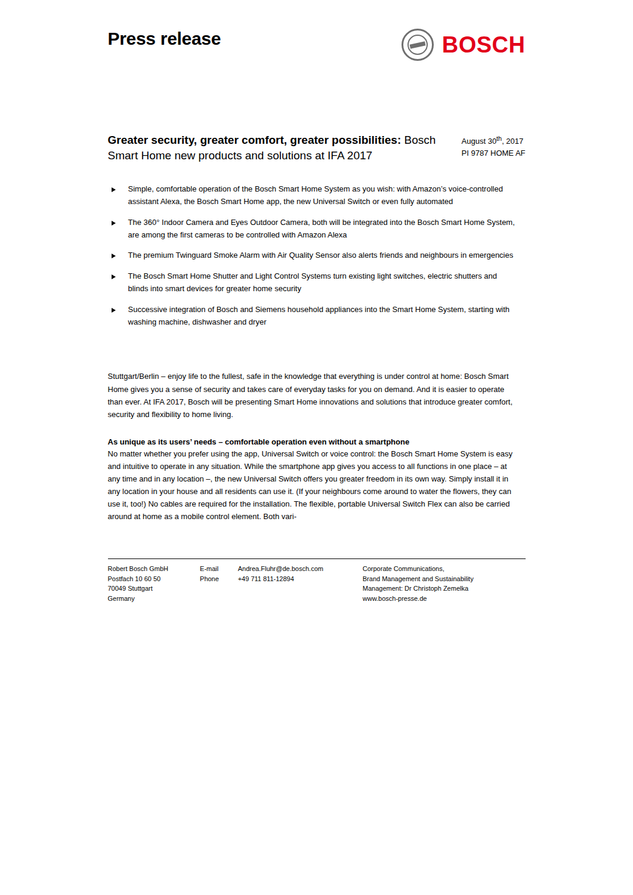Press release
BOSCH
Greater security, greater comfort, greater possibilities: Bosch Smart Home new products and solutions at IFA 2017
August 30th, 2017
PI 9787 HOME AF
Simple, comfortable operation of the Bosch Smart Home System as you wish: with Amazon’s voice-controlled assistant Alexa, the Bosch Smart Home app, the new Universal Switch or even fully automated
The 360° Indoor Camera and Eyes Outdoor Camera, both will be integrated into the Bosch Smart Home System, are among the first cameras to be controlled with Amazon Alexa
The premium Twinguard Smoke Alarm with Air Quality Sensor also alerts friends and neighbours in emergencies
The Bosch Smart Home Shutter and Light Control Systems turn existing light switches, electric shutters and blinds into smart devices for greater home security
Successive integration of Bosch and Siemens household appliances into the Smart Home System, starting with washing machine, dishwasher and dryer
Stuttgart/Berlin – enjoy life to the fullest, safe in the knowledge that everything is under control at home: Bosch Smart Home gives you a sense of security and takes care of everyday tasks for you on demand. And it is easier to operate than ever. At IFA 2017, Bosch will be presenting Smart Home innovations and solutions that introduce greater comfort, security and flexibility to home living.
As unique as its users’ needs – comfortable operation even without a smartphone
No matter whether you prefer using the app, Universal Switch or voice control: the Bosch Smart Home System is easy and intuitive to operate in any situation. While the smartphone app gives you access to all functions in one place – at any time and in any location –, the new Universal Switch offers you greater freedom in its own way. Simply install it in any location in your house and all residents can use it. (If your neighbours come around to water the flowers, they can use it, too!) No cables are required for the installation. The flexible, portable Universal Switch Flex can also be carried around at home as a mobile control element. Both vari-
Robert Bosch GmbH
Postfach 10 60 50
70049 Stuttgart
Germany
E-mail
Phone
Andrea.Fluhr@de.bosch.com
+49 711 811-12894
Corporate Communications,
Brand Management and Sustainability
Management: Dr Christoph Zemelka
www.bosch-presse.de